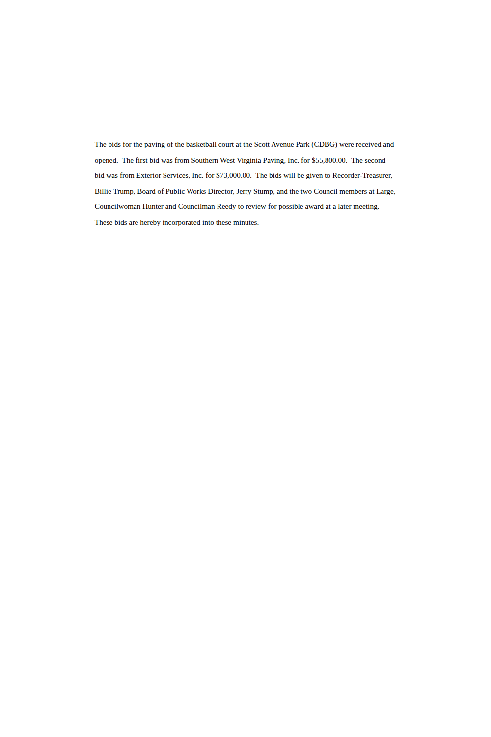The bids for the paving of the basketball court at the Scott Avenue Park (CDBG) were received and opened. The first bid was from Southern West Virginia Paving, Inc. for $55,800.00. The second bid was from Exterior Services, Inc. for $73,000.00. The bids will be given to Recorder-Treasurer, Billie Trump, Board of Public Works Director, Jerry Stump, and the two Council members at Large, Councilwoman Hunter and Councilman Reedy to review for possible award at a later meeting. These bids are hereby incorporated into these minutes.